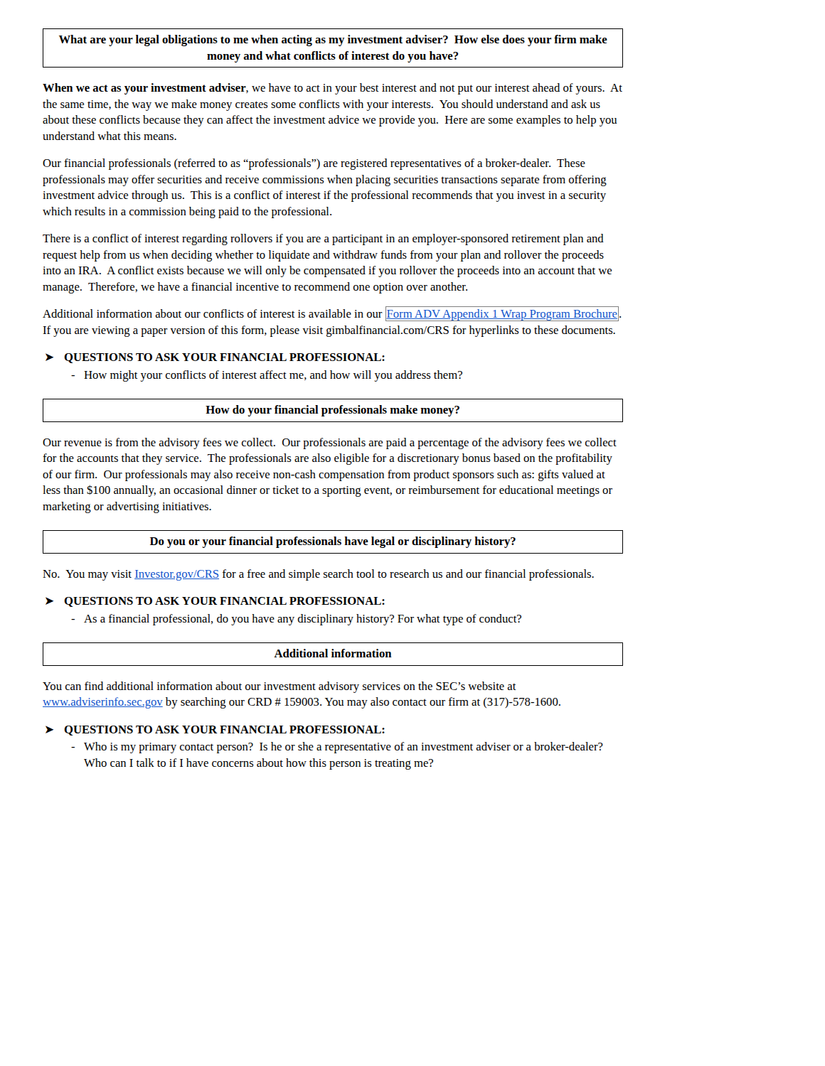What are your legal obligations to me when acting as my investment adviser? How else does your firm make money and what conflicts of interest do you have?
When we act as your investment adviser, we have to act in your best interest and not put our interest ahead of yours. At the same time, the way we make money creates some conflicts with your interests. You should understand and ask us about these conflicts because they can affect the investment advice we provide you. Here are some examples to help you understand what this means.
Our financial professionals (referred to as “professionals”) are registered representatives of a broker-dealer. These professionals may offer securities and receive commissions when placing securities transactions separate from offering investment advice through us. This is a conflict of interest if the professional recommends that you invest in a security which results in a commission being paid to the professional.
There is a conflict of interest regarding rollovers if you are a participant in an employer-sponsored retirement plan and request help from us when deciding whether to liquidate and withdraw funds from your plan and rollover the proceeds into an IRA. A conflict exists because we will only be compensated if you rollover the proceeds into an account that we manage. Therefore, we have a financial incentive to recommend one option over another.
Additional information about our conflicts of interest is available in our Form ADV Appendix 1 Wrap Program Brochure. If you are viewing a paper version of this form, please visit gimbalfinancial.com/CRS for hyperlinks to these documents.
QUESTIONS TO ASK YOUR FINANCIAL PROFESSIONAL:
How might your conflicts of interest affect me, and how will you address them?
How do your financial professionals make money?
Our revenue is from the advisory fees we collect. Our professionals are paid a percentage of the advisory fees we collect for the accounts that they service. The professionals are also eligible for a discretionary bonus based on the profitability of our firm. Our professionals may also receive non-cash compensation from product sponsors such as: gifts valued at less than $100 annually, an occasional dinner or ticket to a sporting event, or reimbursement for educational meetings or marketing or advertising initiatives.
Do you or your financial professionals have legal or disciplinary history?
No. You may visit Investor.gov/CRS for a free and simple search tool to research us and our financial professionals.
QUESTIONS TO ASK YOUR FINANCIAL PROFESSIONAL:
As a financial professional, do you have any disciplinary history? For what type of conduct?
Additional information
You can find additional information about our investment advisory services on the SEC’s website at www.adviserinfo.sec.gov by searching our CRD # 159003. You may also contact our firm at (317)-578-1600.
QUESTIONS TO ASK YOUR FINANCIAL PROFESSIONAL:
Who is my primary contact person? Is he or she a representative of an investment adviser or a broker-dealer? Who can I talk to if I have concerns about how this person is treating me?